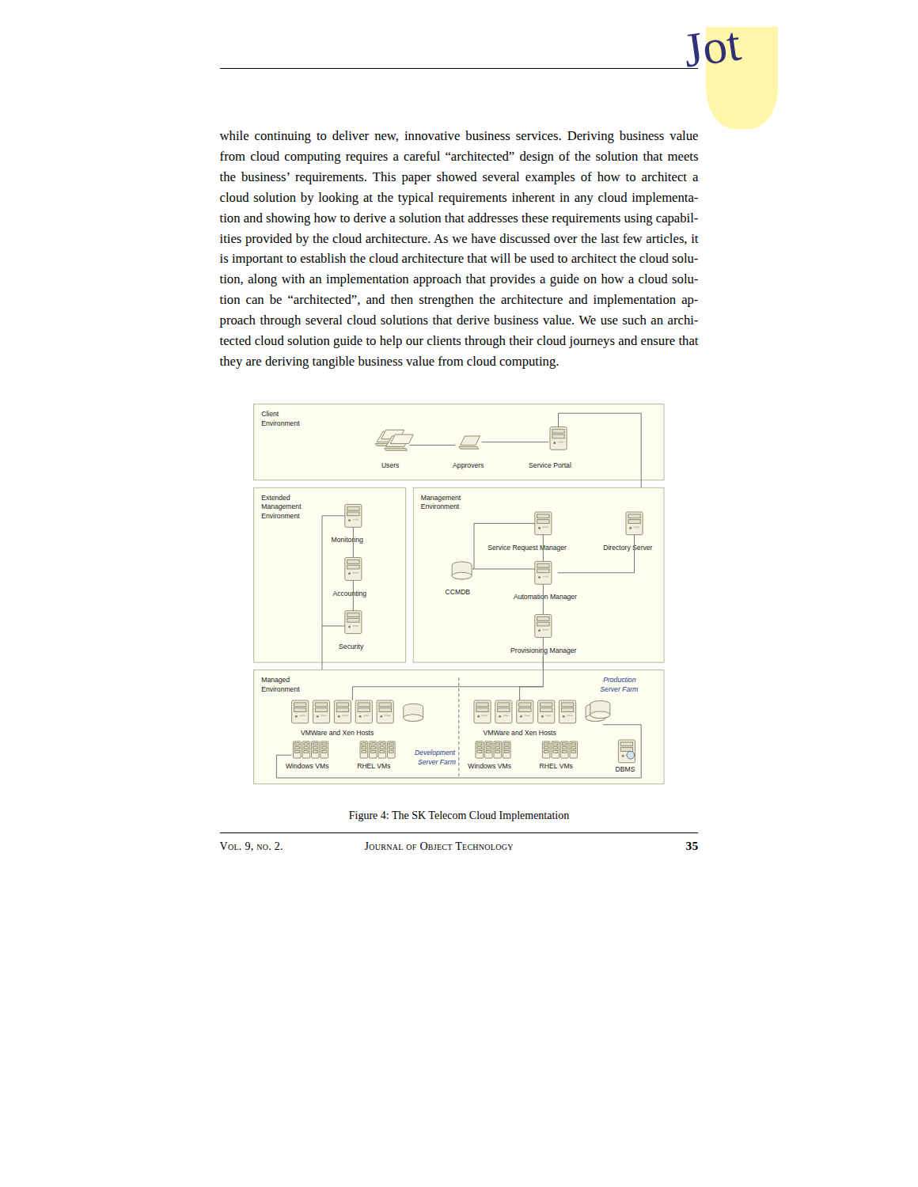Jot
while continuing to deliver new, innovative business services. Deriving business value from cloud computing requires a careful “architected” design of the solution that meets the business’ requirements. This paper showed several examples of how to architect a cloud solution by looking at the typical requirements inherent in any cloud implementation and showing how to derive a solution that addresses these requirements using capabilities provided by the cloud architecture. As we have discussed over the last few articles, it is important to establish the cloud architecture that will be used to architect the cloud solution, along with an implementation approach that provides a guide on how a cloud solution can be “architected”, and then strengthen the architecture and implementation approach through several cloud solutions that derive business value. We use such an architected cloud solution guide to help our clients through their cloud journeys and ensure that they are deriving tangible business value from cloud computing.
Client Environment Users Approvers Service Portal Extended Management Environment Monitoring Accounting Security Management Environment Service Request Manager Directory Server CCMDB Automation Manager Provisioning Manager Managed Environment Production Server Farm VMWare and Xen Hosts Windows VMs RHEL VMs Development Server Farm VMWare and Xen Hosts Windows VMs RHEL VMs DBMS
Figure 4: The SK Telecom Cloud Implementation
Vol. 9, no. 2.
Journal of Object Technology
35